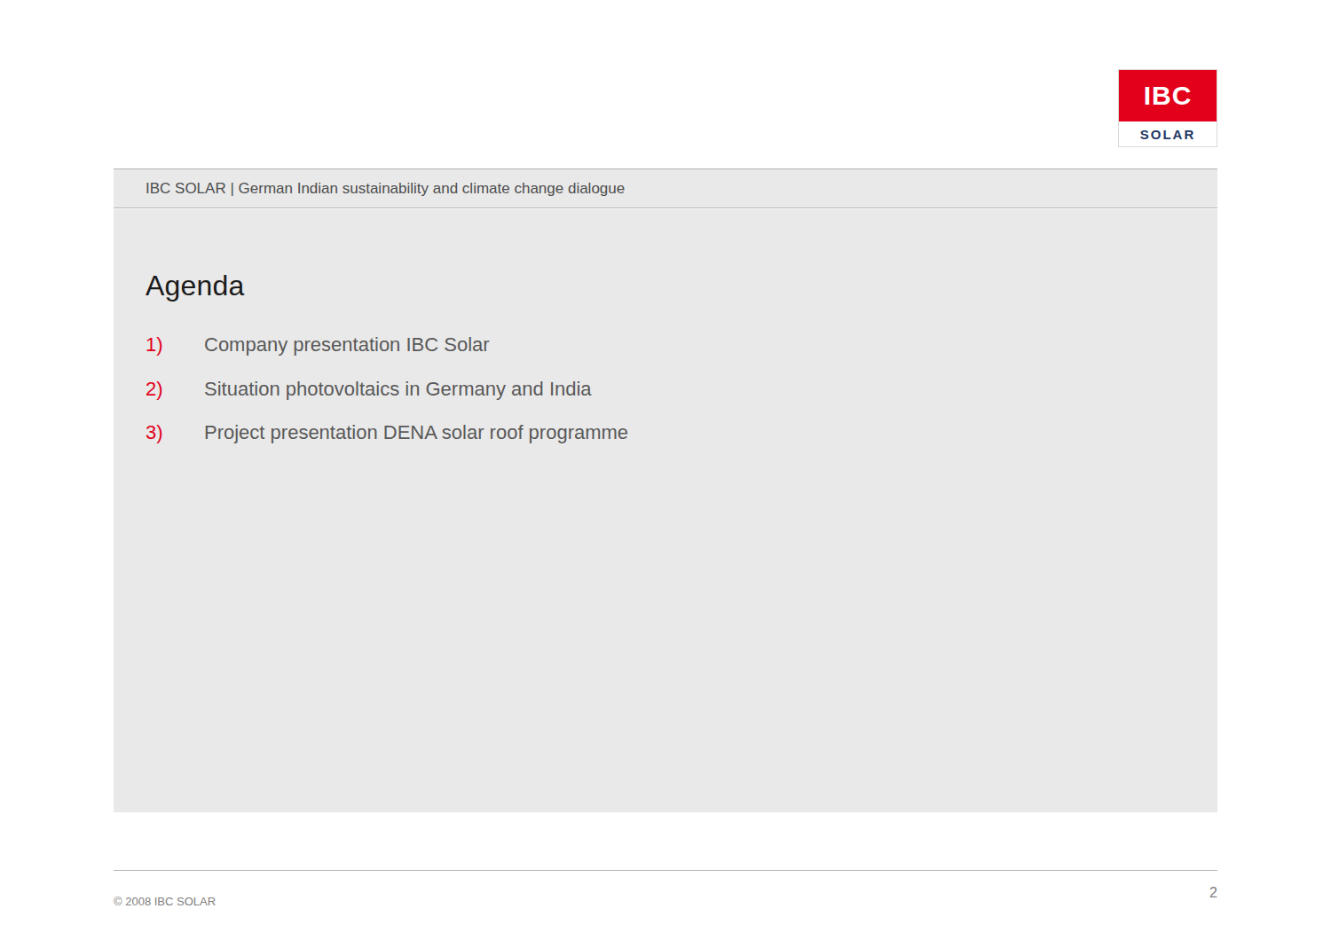IBC
SOLAR
IBC SOLAR | German Indian sustainability and climate change dialogue
Agenda
Company presentation IBC Solar
Situation photovoltaics in Germany and India
Project presentation DENA solar roof programme
© 2008 IBC SOLAR
2